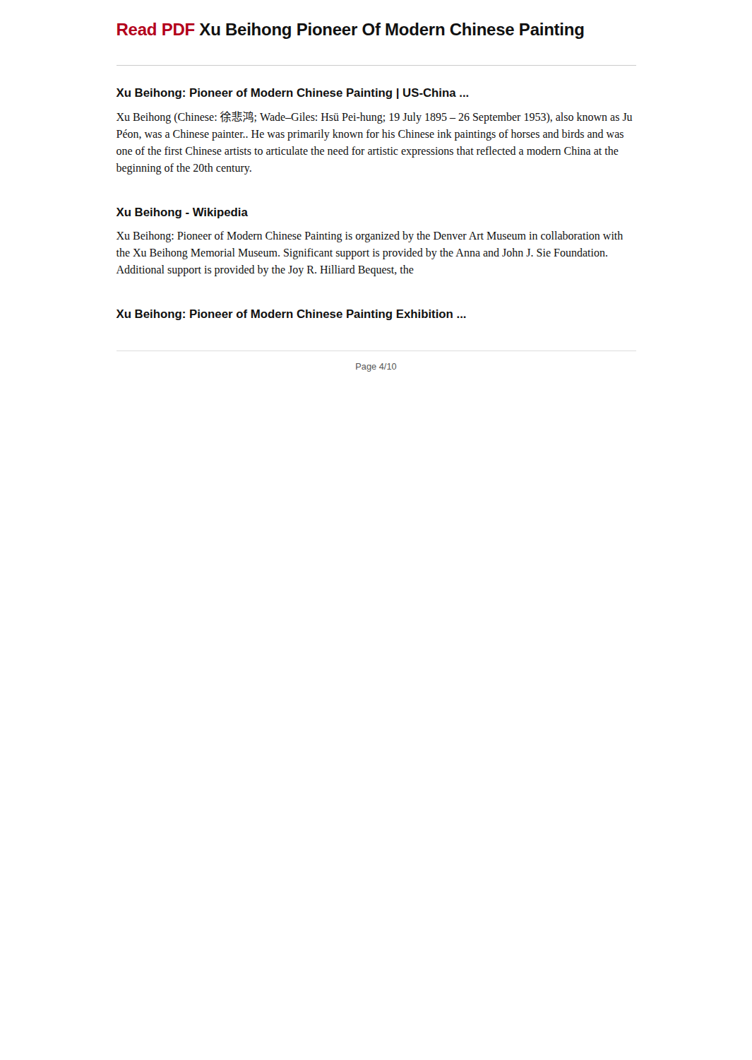Read PDF Xu Beihong Pioneer Of Modern Chinese Painting
Xu Beihong: Pioneer of Modern Chinese Painting | US-China ...
Xu Beihong (Chinese: 徐悲鸿; Wade–Giles: Hsü Pei-hung; 19 July 1895 – 26 September 1953), also known as Ju Péon, was a Chinese painter.. He was primarily known for his Chinese ink paintings of horses and birds and was one of the first Chinese artists to articulate the need for artistic expressions that reflected a modern China at the beginning of the 20th century.
Xu Beihong - Wikipedia
Xu Beihong: Pioneer of Modern Chinese Painting is organized by the Denver Art Museum in collaboration with the Xu Beihong Memorial Museum. Significant support is provided by the Anna and John J. Sie Foundation. Additional support is provided by the Joy R. Hilliard Bequest, the
Xu Beihong: Pioneer of Modern Chinese Painting Exhibition ...
Page 4/10